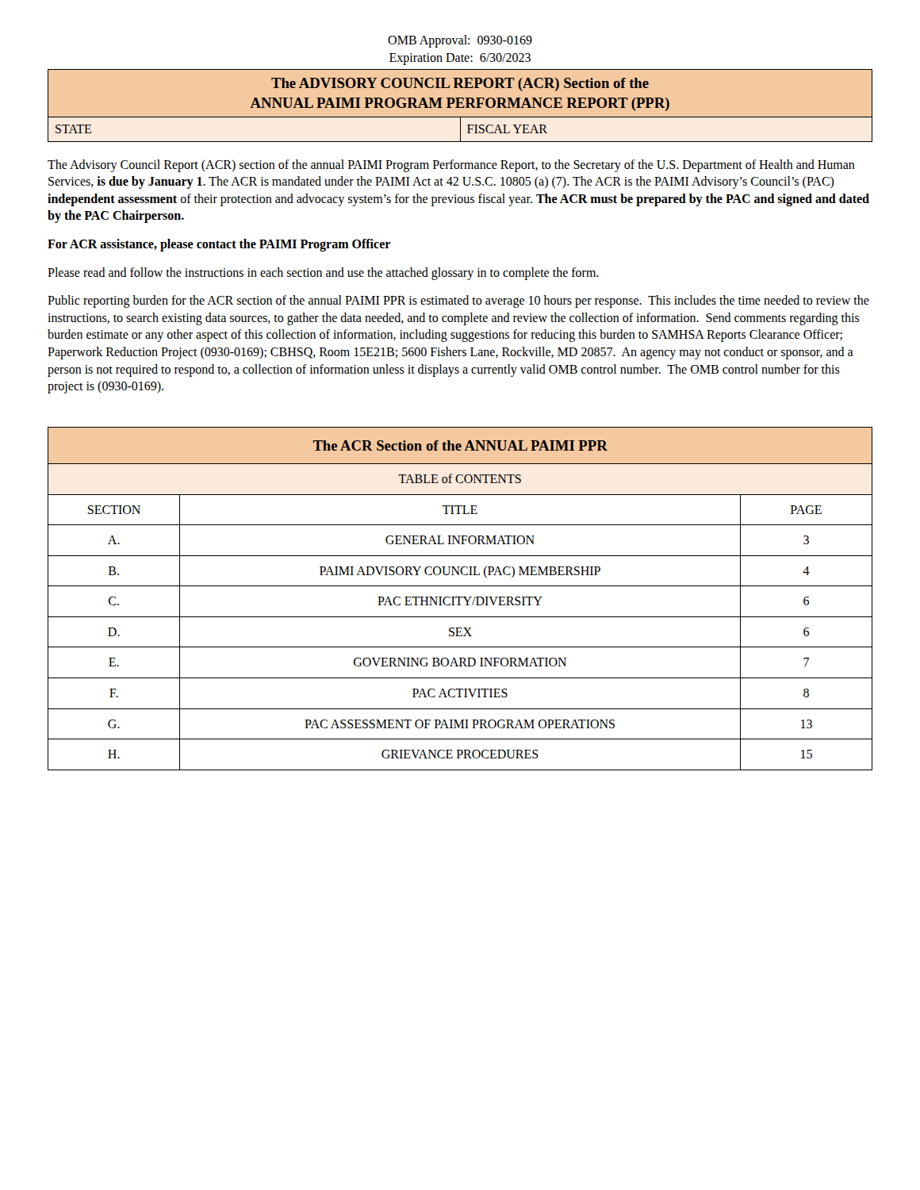OMB Approval: 0930-0169
Expiration Date: 6/30/2023
| The ADVISORY COUNCIL REPORT (ACR) Section of the ANNUAL PAIMI PROGRAM PERFORMANCE REPORT (PPR) |
| STATE | FISCAL YEAR |
The Advisory Council Report (ACR) section of the annual PAIMI Program Performance Report, to the Secretary of the U.S. Department of Health and Human Services, is due by January 1. The ACR is mandated under the PAIMI Act at 42 U.S.C. 10805 (a) (7). The ACR is the PAIMI Advisory’s Council’s (PAC) independent assessment of their protection and advocacy system’s for the previous fiscal year. The ACR must be prepared by the PAC and signed and dated by the PAC Chairperson.
For ACR assistance, please contact the PAIMI Program Officer
Please read and follow the instructions in each section and use the attached glossary in to complete the form.
Public reporting burden for the ACR section of the annual PAIMI PPR is estimated to average 10 hours per response. This includes the time needed to review the instructions, to search existing data sources, to gather the data needed, and to complete and review the collection of information. Send comments regarding this burden estimate or any other aspect of this collection of information, including suggestions for reducing this burden to SAMHSA Reports Clearance Officer; Paperwork Reduction Project (0930-0169); CBHSQ, Room 15E21B; 5600 Fishers Lane, Rockville, MD 20857. An agency may not conduct or sponsor, and a person is not required to respond to, a collection of information unless it displays a currently valid OMB control number. The OMB control number for this project is (0930-0169).
| The ACR Section of the ANNUAL PAIMI PPR |
| TABLE of CONTENTS |
| SECTION | TITLE | PAGE |
| A. | GENERAL INFORMATION | 3 |
| B. | PAIMI ADVISORY COUNCIL (PAC) MEMBERSHIP | 4 |
| C. | PAC ETHNICITY/DIVERSITY | 6 |
| D. | SEX | 6 |
| E. | GOVERNING BOARD INFORMATION | 7 |
| F. | PAC ACTIVITIES | 8 |
| G. | PAC ASSESSMENT OF PAIMI PROGRAM OPERATIONS | 13 |
| H. | GRIEVANCE PROCEDURES | 15 |